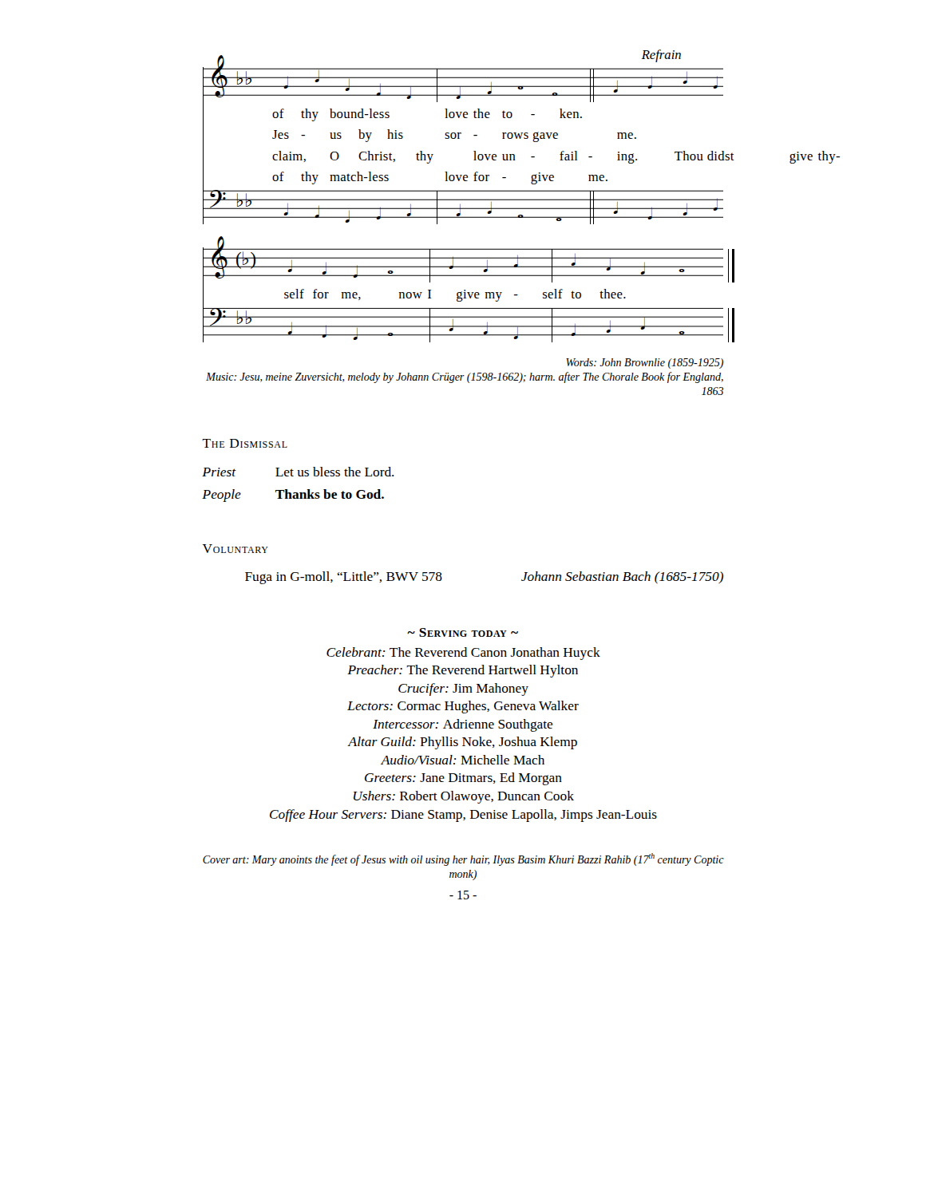Refrain
𝄞 ♭♭ 𝅘𝅥 𝅘𝅥 𝅘𝅥 𝅘𝅥 𝅘𝅥 𝅘𝅥 𝅘𝅥 𝅝 𝅝 𝅘𝅥 𝅘𝅥 𝅘𝅥 𝅘𝅥
of thy bound-less love the to - ken.
Jes - us by his sor - rows gave me.
claim, O Christ, thy love un - fail - ing. Thou didst give thy-
of thy match-less love for - give me.
𝄢 ♭♭ 𝅘𝅥 𝅘𝅥 𝅘𝅥 𝅘𝅥 𝅘𝅥 𝅘𝅥 𝅘𝅥 𝅝 𝅝 𝅘𝅥 𝅘𝅥 𝅘𝅥 𝅘𝅥
𝄞 (♭) 𝅘𝅥 𝅘𝅥 𝅘𝅥 𝅝 𝅘𝅥 𝅘𝅥 𝅘𝅥 𝅘𝅥 𝅘𝅥 𝅘𝅥 𝅝
self for me, now I give my - self to thee.
𝄢 ♭♭ 𝅘𝅥 𝅘𝅥 𝅘𝅥 𝅝 𝅘𝅥 𝅘𝅥 𝅘𝅥 𝅘𝅥 𝅘𝅥 𝅘𝅥 𝅝
Words: John Brownlie (1859-1925)
Music: Jesu, meine Zuversicht, melody by Johann Crüger (1598-1662); harm. after The Chorale Book for England, 1863
The Dismissal
| Priest | Let us bless the Lord. |
| People | Thanks be to God. |
Voluntary
Fuga in G-moll, “Little”, BWV 578 Johann Sebastian Bach (1685-1750)
~ Serving today ~
Celebrant: The Reverend Canon Jonathan Huyck
Preacher: The Reverend Hartwell Hylton
Crucifer: Jim Mahoney
Lectors: Cormac Hughes, Geneva Walker
Intercessor: Adrienne Southgate
Altar Guild: Phyllis Noke, Joshua Klemp
Audio/Visual: Michelle Mach
Greeters: Jane Ditmars, Ed Morgan
Ushers: Robert Olawoye, Duncan Cook
Coffee Hour Servers: Diane Stamp, Denise Lapolla, Jimps Jean-Louis
Cover art: Mary anoints the feet of Jesus with oil using her hair, Ilyas Basim Khuri Bazzi Rahib (17th century Coptic monk)
- 15 -